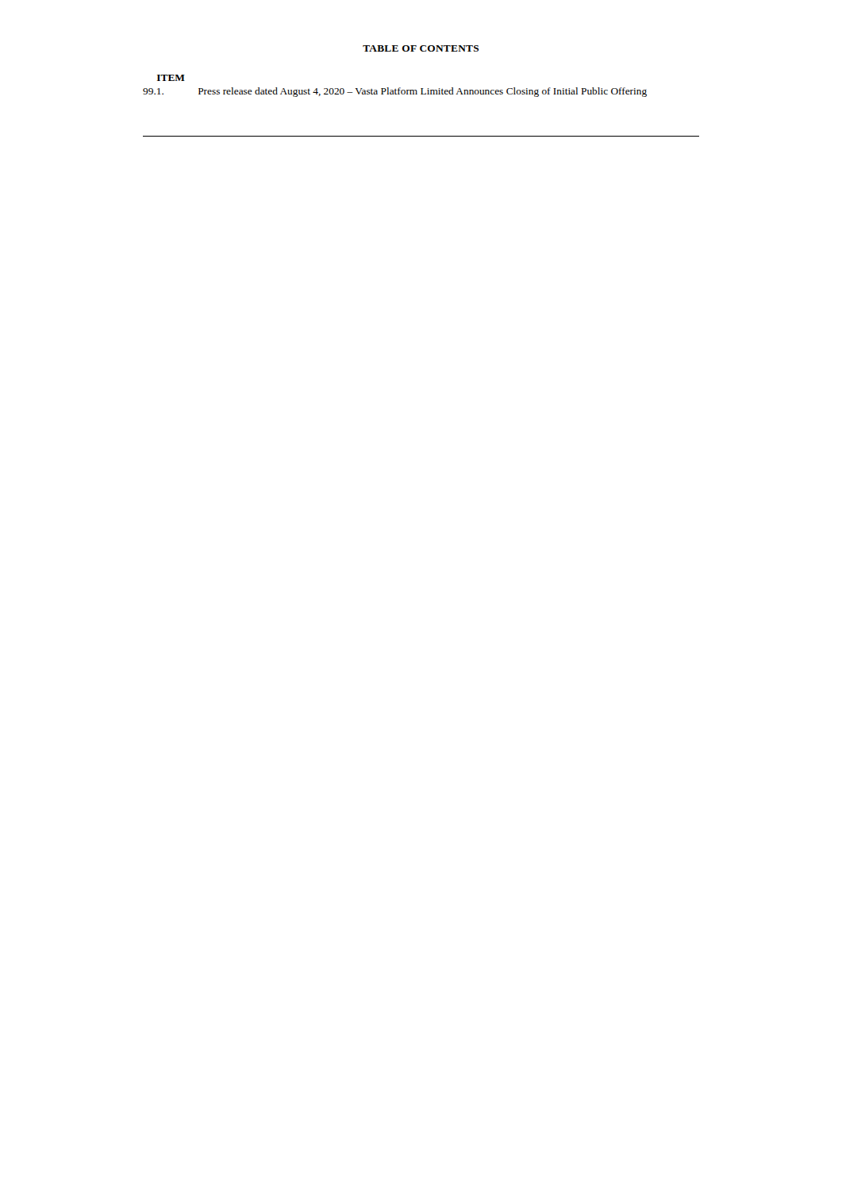TABLE OF CONTENTS
ITEM
| 99.1. | Press release dated August 4, 2020 – Vasta Platform Limited Announces Closing of Initial Public Offering |